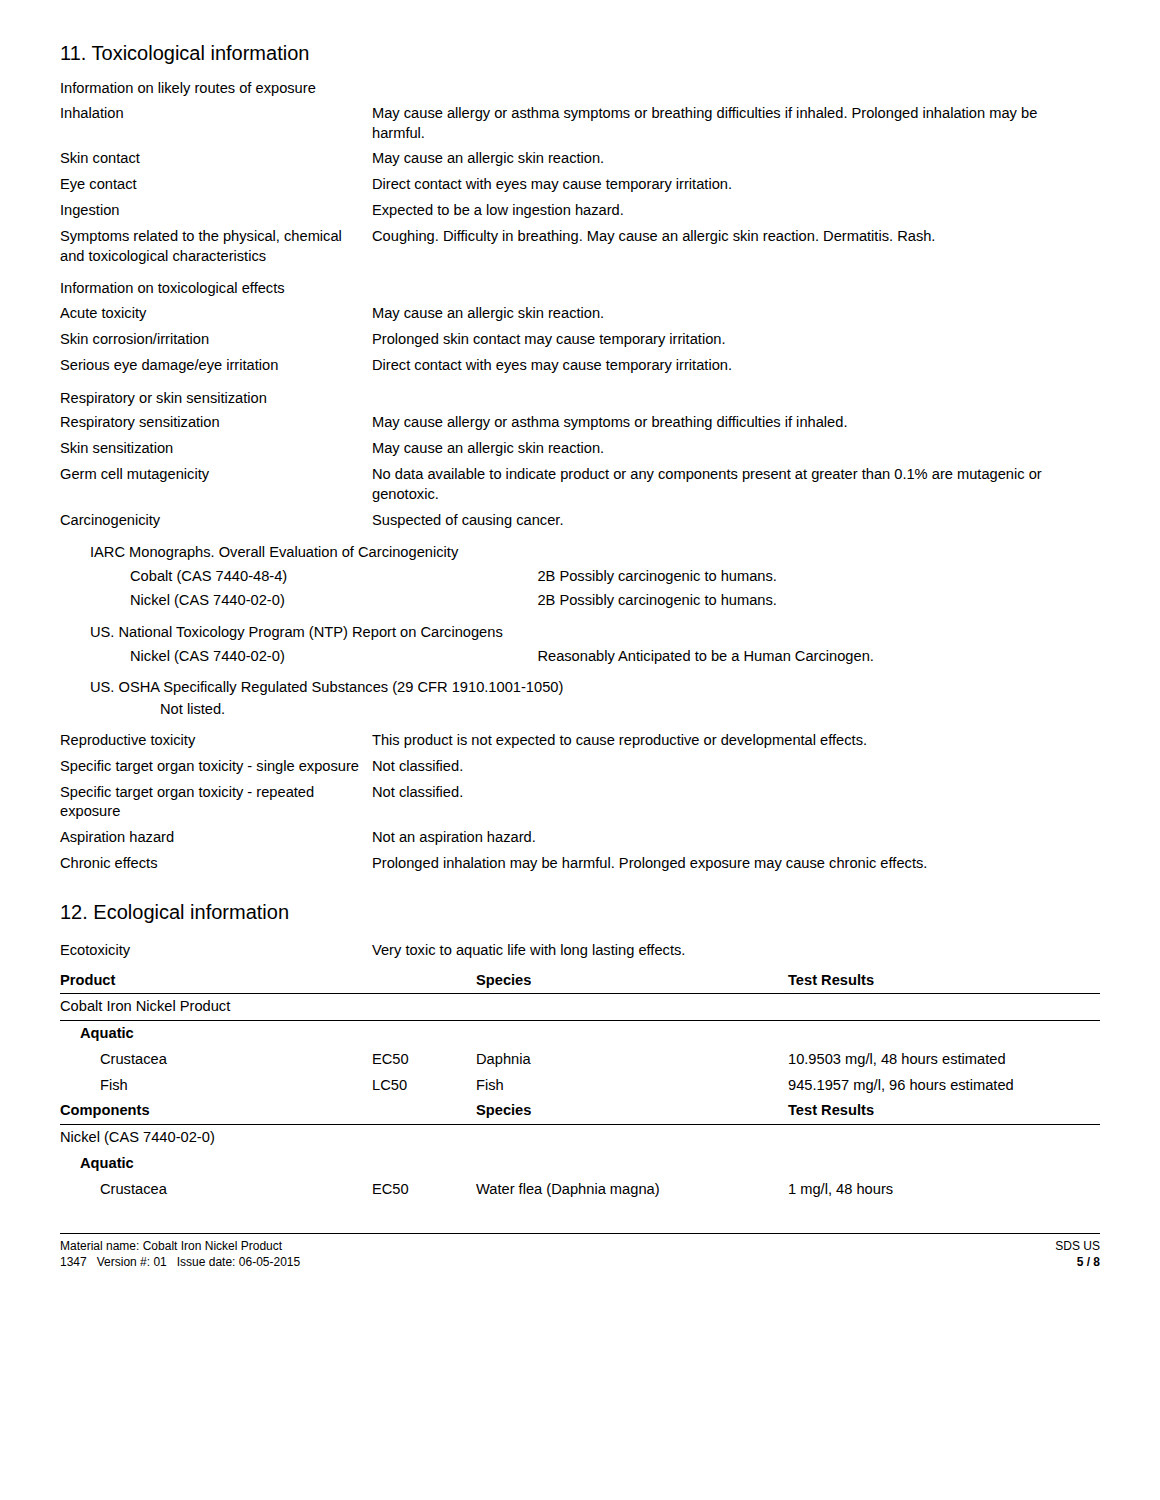11. Toxicological information
Information on likely routes of exposure
| Inhalation | May cause allergy or asthma symptoms or breathing difficulties if inhaled. Prolonged inhalation may be harmful. |
| Skin contact | May cause an allergic skin reaction. |
| Eye contact | Direct contact with eyes may cause temporary irritation. |
| Ingestion | Expected to be a low ingestion hazard. |
| Symptoms related to the physical, chemical and toxicological characteristics | Coughing. Difficulty in breathing. May cause an allergic skin reaction. Dermatitis. Rash. |
Information on toxicological effects
| Acute toxicity | May cause an allergic skin reaction. |
| Skin corrosion/irritation | Prolonged skin contact may cause temporary irritation. |
| Serious eye damage/eye irritation | Direct contact with eyes may cause temporary irritation. |
Respiratory or skin sensitization
| Respiratory sensitization | May cause allergy or asthma symptoms or breathing difficulties if inhaled. |
| Skin sensitization | May cause an allergic skin reaction. |
| Germ cell mutagenicity | No data available to indicate product or any components present at greater than 0.1% are mutagenic or genotoxic. |
| Carcinogenicity | Suspected of causing cancer. |
IARC Monographs. Overall Evaluation of Carcinogenicity
| Cobalt (CAS 7440-48-4) | 2B Possibly carcinogenic to humans. |
| Nickel (CAS 7440-02-0) | 2B Possibly carcinogenic to humans. |
US. National Toxicology Program (NTP) Report on Carcinogens
| Nickel (CAS 7440-02-0) | Reasonably Anticipated to be a Human Carcinogen. |
US. OSHA Specifically Regulated Substances (29 CFR 1910.1001-1050)
Not listed.
| Reproductive toxicity | This product is not expected to cause reproductive or developmental effects. |
| Specific target organ toxicity - single exposure | Not classified. |
| Specific target organ toxicity - repeated exposure | Not classified. |
| Aspiration hazard | Not an aspiration hazard. |
| Chronic effects | Prolonged inhalation may be harmful. Prolonged exposure may cause chronic effects. |
12. Ecological information
| Ecotoxicity | Very toxic to aquatic life with long lasting effects. |
| Product | | Species | Test Results |
| --- | --- | --- | --- |
| Cobalt Iron Nickel Product |
| Aquatic | | | |
| Crustacea | EC50 | Daphnia | 10.9503 mg/l, 48 hours estimated |
| Fish | LC50 | Fish | 945.1957 mg/l, 96 hours estimated |
| Components | | Species | Test Results |
| Nickel (CAS 7440-02-0) |
| Aquatic | | | |
| Crustacea | EC50 | Water flea (Daphnia magna) | 1 mg/l, 48 hours |
Material name: Cobalt Iron Nickel Product
1347 Version #: 01 Issue date: 06-05-2015
SDS US
5 / 8